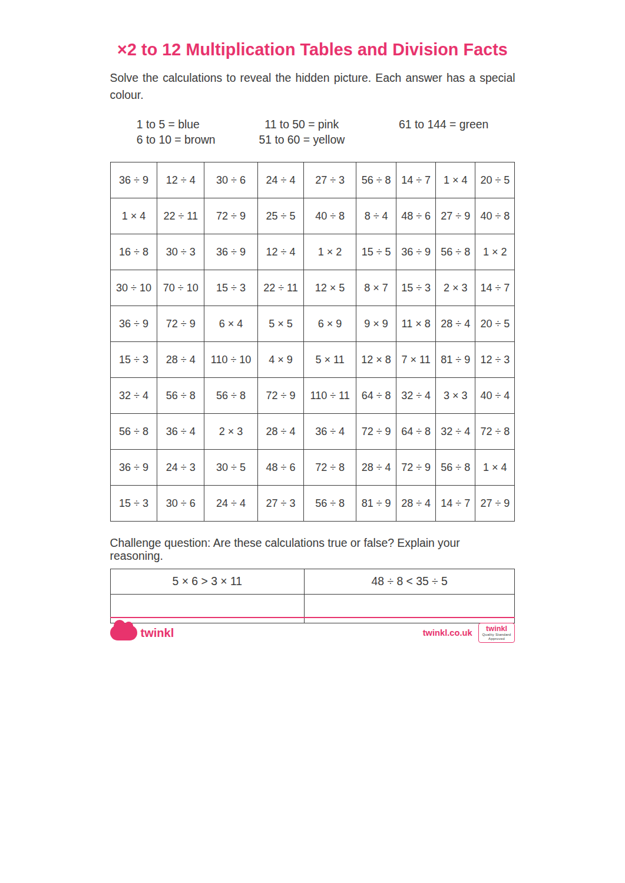×2 to 12 Multiplication Tables and Division Facts
Solve the calculations to reveal the hidden picture. Each answer has a special colour.
| 1 to 5 = blue | 11 to 50 = pink | 61 to 144 = green |
| 6 to 10 = brown | 51 to 60 = yellow | |
| 36 ÷ 9 | 12 ÷ 4 | 30 ÷ 6 | 24 ÷ 4 | 27 ÷ 3 | 56 ÷ 8 | 14 ÷ 7 | 1 × 4 | 20 ÷ 5 |
| 1 × 4 | 22 ÷ 11 | 72 ÷ 9 | 25 ÷ 5 | 40 ÷ 8 | 8 ÷ 4 | 48 ÷ 6 | 27 ÷ 9 | 40 ÷ 8 |
| 16 ÷ 8 | 30 ÷ 3 | 36 ÷ 9 | 12 ÷ 4 | 1 × 2 | 15 ÷ 5 | 36 ÷ 9 | 56 ÷ 8 | 1 × 2 |
| 30 ÷ 10 | 70 ÷ 10 | 15 ÷ 3 | 22 ÷ 11 | 12 × 5 | 8 × 7 | 15 ÷ 3 | 2 × 3 | 14 ÷ 7 |
| 36 ÷ 9 | 72 ÷ 9 | 6 × 4 | 5 × 5 | 6 × 9 | 9 × 9 | 11 × 8 | 28 ÷ 4 | 20 ÷ 5 |
| 15 ÷ 3 | 28 ÷ 4 | 110 ÷ 10 | 4 × 9 | 5 × 11 | 12 × 8 | 7 × 11 | 81 ÷ 9 | 12 ÷ 3 |
| 32 ÷ 4 | 56 ÷ 8 | 56 ÷ 8 | 72 ÷ 9 | 110 ÷ 11 | 64 ÷ 8 | 32 ÷ 4 | 3 × 3 | 40 ÷ 4 |
| 56 ÷ 8 | 36 ÷ 4 | 2 × 3 | 28 ÷ 4 | 36 ÷ 4 | 72 ÷ 9 | 64 ÷ 8 | 32 ÷ 4 | 72 ÷ 8 |
| 36 ÷ 9 | 24 ÷ 3 | 30 ÷ 5 | 48 ÷ 6 | 72 ÷ 8 | 28 ÷ 4 | 72 ÷ 9 | 56 ÷ 8 | 1 × 4 |
| 15 ÷ 3 | 30 ÷ 6 | 24 ÷ 4 | 27 ÷ 3 | 56 ÷ 8 | 81 ÷ 9 | 28 ÷ 4 | 14 ÷ 7 | 27 ÷ 9 |
Challenge question: Are these calculations true or false? Explain your reasoning.
| 5 × 6 > 3 × 11 | 48 ÷ 8 < 35 ÷ 5 |
twinkl
twinkl.co.uk
twinkl
Quality Standard
Approved